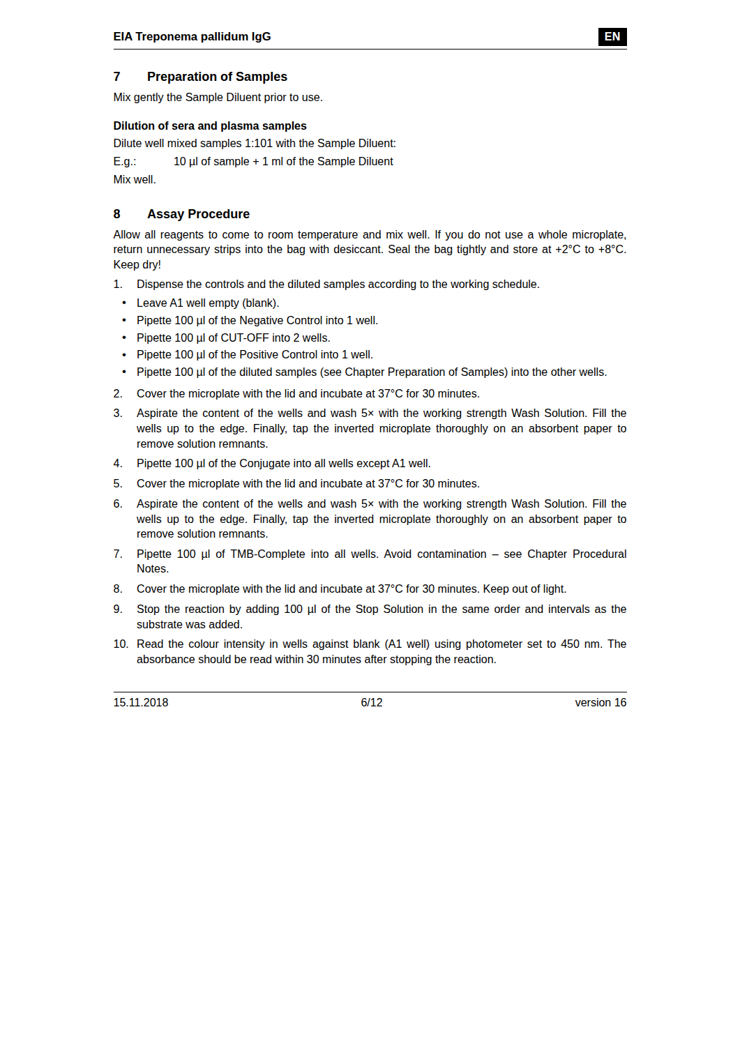EIA Treponema pallidum IgG EN
7 Preparation of Samples
Mix gently the Sample Diluent prior to use.
Dilution of sera and plasma samples
Dilute well mixed samples 1:101 with the Sample Diluent:
E.g.: 10 µl of sample + 1 ml of the Sample Diluent
Mix well.
8 Assay Procedure
Allow all reagents to come to room temperature and mix well. If you do not use a whole microplate, return unnecessary strips into the bag with desiccant. Seal the bag tightly and store at +2°C to +8°C. Keep dry!
Dispense the controls and the diluted samples according to the working schedule.
Leave A1 well empty (blank).
Pipette 100 µl of the Negative Control into 1 well.
Pipette 100 µl of CUT-OFF into 2 wells.
Pipette 100 µl of the Positive Control into 1 well.
Pipette 100 µl of the diluted samples (see Chapter Preparation of Samples) into the other wells.
Cover the microplate with the lid and incubate at 37°C for 30 minutes.
Aspirate the content of the wells and wash 5× with the working strength Wash Solution. Fill the wells up to the edge. Finally, tap the inverted microplate thoroughly on an absorbent paper to remove solution remnants.
Pipette 100 µl of the Conjugate into all wells except A1 well.
Cover the microplate with the lid and incubate at 37°C for 30 minutes.
Aspirate the content of the wells and wash 5× with the working strength Wash Solution. Fill the wells up to the edge. Finally, tap the inverted microplate thoroughly on an absorbent paper to remove solution remnants.
Pipette 100 µl of TMB-Complete into all wells. Avoid contamination – see Chapter Procedural Notes.
Cover the microplate with the lid and incubate at 37°C for 30 minutes. Keep out of light.
Stop the reaction by adding 100 µl of the Stop Solution in the same order and intervals as the substrate was added.
Read the colour intensity in wells against blank (A1 well) using photometer set to 450 nm. The absorbance should be read within 30 minutes after stopping the reaction.
15.11.2018 6/12 version 16